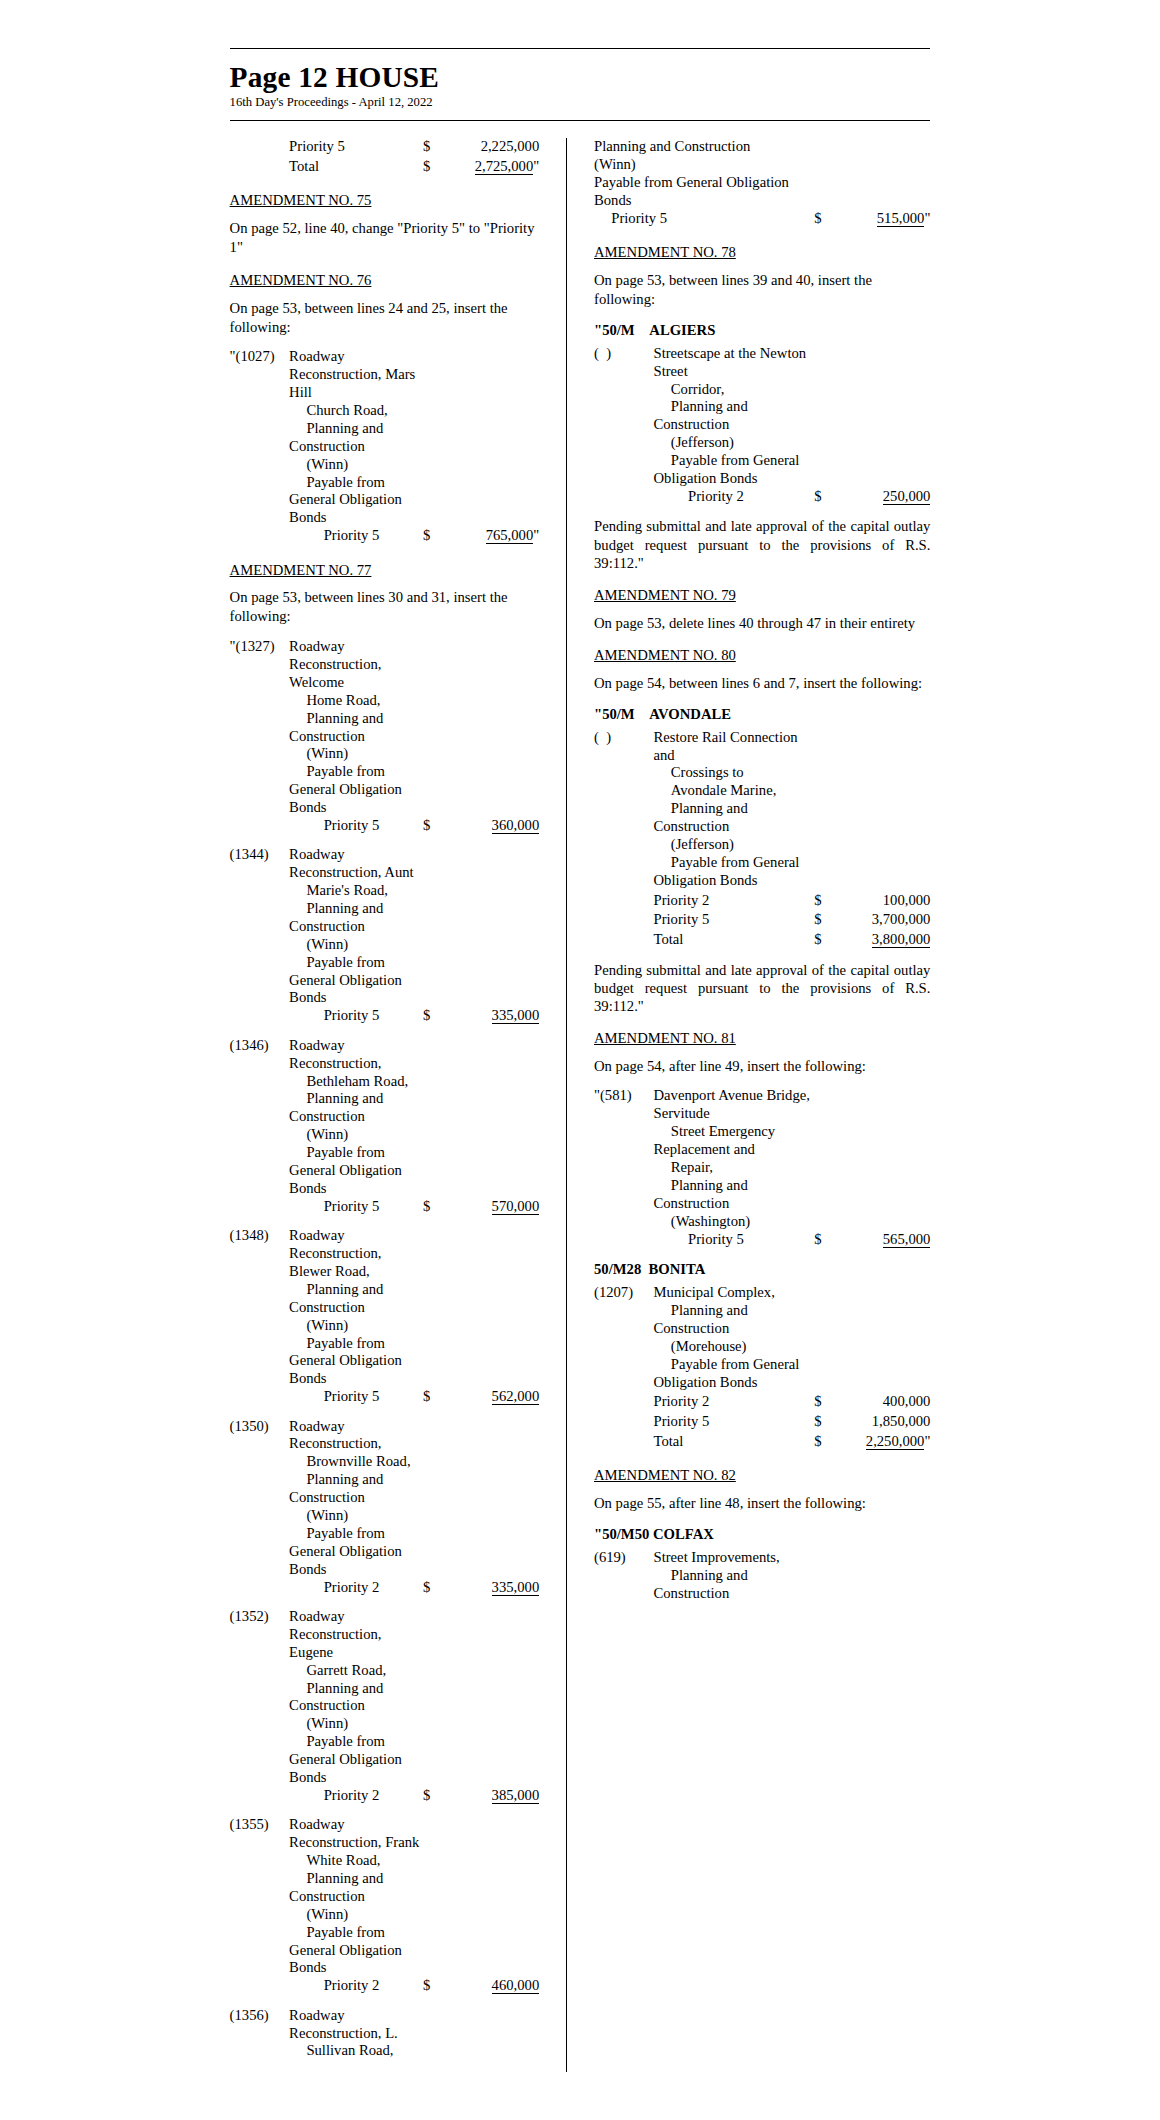Page 12 HOUSE
16th Day's Proceedings - April 12, 2022
| | Priority 5 | $ | 2,225,000 |
| | Total | $ | 2,725,000 " |
AMENDMENT NO. 75
On page 52, line 40, change "Priority 5" to "Priority 1"
AMENDMENT NO. 76
On page 53, between lines 24 and 25, insert the following:
| "(1027) | Roadway Reconstruction, Mars Hill Church Road, Planning and Construction (Winn) Payable from General Obligation Bonds Priority 5 | $ | 765,000 " |
AMENDMENT NO. 77
On page 53, between lines 30 and 31, insert the following:
| "(1327) | Roadway Reconstruction, Welcome Home Road, Planning and Construction (Winn) Payable from General Obligation Bonds Priority 5 | $ | 360,000 |
| (1344) | Roadway Reconstruction, Aunt Marie's Road, Planning and Construction (Winn) Payable from General Obligation Bonds Priority 5 | $ | 335,000 |
| (1346) | Roadway Reconstruction, Bethleham Road, Planning and Construction (Winn) Payable from General Obligation Bonds Priority 5 | $ | 570,000 |
| (1348) | Roadway Reconstruction, Blewer Road, Planning and Construction (Winn) Payable from General Obligation Bonds Priority 5 | $ | 562,000 |
| (1350) | Roadway Reconstruction, Brownville Road, Planning and Construction (Winn) Payable from General Obligation Bonds Priority 2 | $ | 335,000 |
| (1352) | Roadway Reconstruction, Eugene Garrett Road, Planning and Construction (Winn) Payable from General Obligation Bonds Priority 2 | $ | 385,000 |
| (1355) | Roadway Reconstruction, Frank White Road, Planning and Construction (Winn) Payable from General Obligation Bonds Priority 2 | $ | 460,000 |
| (1356) | Roadway Reconstruction, L. Sullivan Road, | | |
| Planning and Construction (Winn) Payable from General Obligation Bonds Priority 5 | $ | 515,000 " |
AMENDMENT NO. 78
On page 53, between lines 39 and 40, insert the following:
"50/M ALGIERS
| ( ) | Streetscape at the Newton Street Corridor, Planning and Construction (Jefferson) Payable from General Obligation Bonds Priority 2 | $ | 250,000 |
Pending submittal and late approval of the capital outlay budget request pursuant to the provisions of R.S. 39:112."
AMENDMENT NO. 79
On page 53, delete lines 40 through 47 in their entirety
AMENDMENT NO. 80
On page 54, between lines 6 and 7, insert the following:
"50/M AVONDALE
| ( ) | Restore Rail Connection and Crossings to Avondale Marine, Planning and Construction (Jefferson) Payable from General Obligation Bonds | | |
| | Priority 2 | $ | 100,000 |
| | Priority 5 | $ | 3,700,000 |
| | Total | $ | 3,800,000 |
Pending submittal and late approval of the capital outlay budget request pursuant to the provisions of R.S. 39:112."
AMENDMENT NO. 81
On page 54, after line 49, insert the following:
| "(581) | Davenport Avenue Bridge, Servitude Street Emergency Replacement and Repair, Planning and Construction (Washington) Priority 5 | $ | 565,000 |
50/M28 BONITA
| (1207) | Municipal Complex, Planning and Construction (Morehouse) Payable from General Obligation Bonds | | |
| | Priority 2 | $ | 400,000 |
| | Priority 5 | $ | 1,850,000 |
| | Total | $ | 2,250,000 " |
AMENDMENT NO. 82
On page 55, after line 48, insert the following:
"50/M50 COLFAX
| (619) | Street Improvements, Planning and Construction | | |